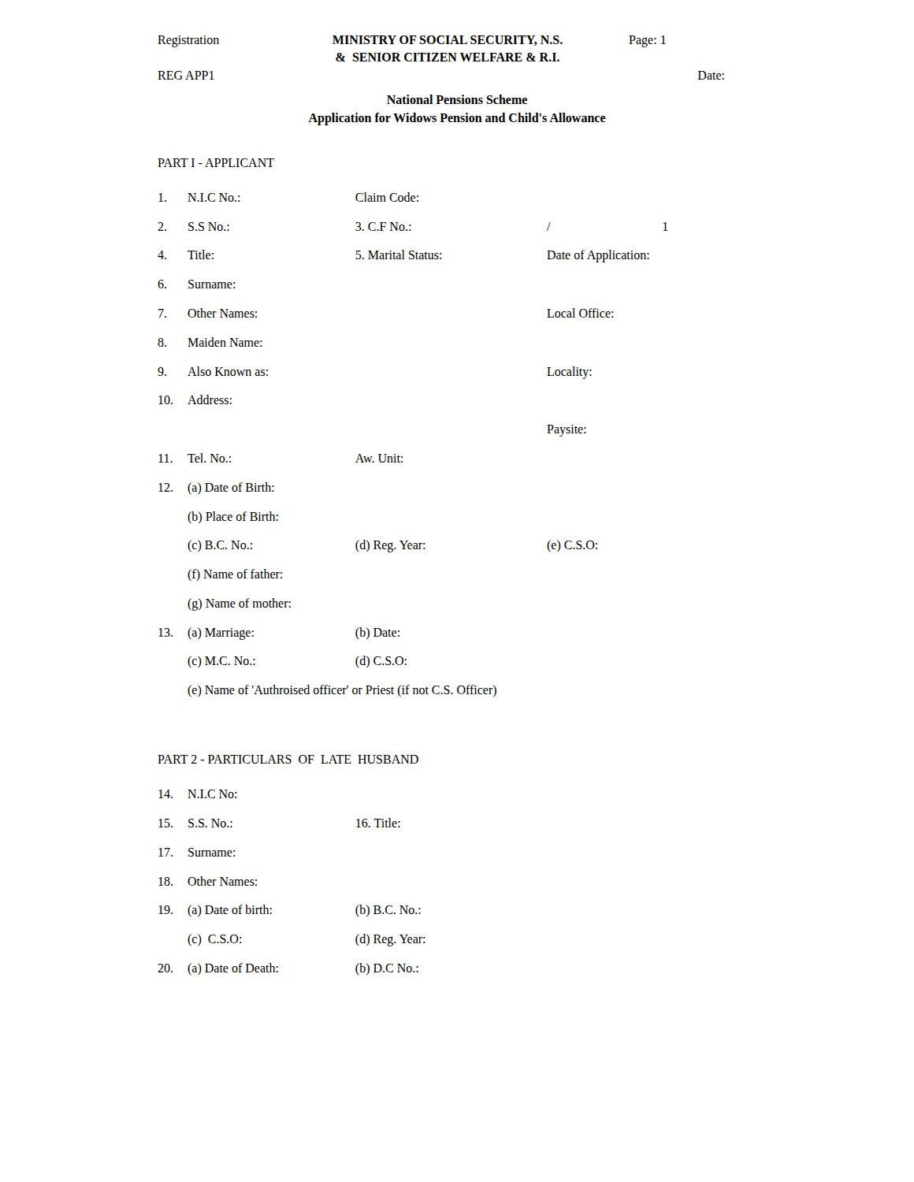Registration
MINISTRY OF SOCIAL SECURITY, N.S.
& SENIOR CITIZEN WELFARE & R.I.
Page: 1
REG APP1
Date:
National Pensions Scheme
Application for Widows Pension and Child's Allowance
PART I - APPLICANT
| 1. | N.I.C No.: | Claim Code: | |
| 2. | S.S No.: | 3. C.F No.: | / 1 |
| 4. | Title: | 5. Marital Status: | Date of Application: |
| 6. | Surname: | | |
| 7. | Other Names: | | Local Office: |
| 8. | Maiden Name: | | |
| 9. | Also Known as: | | Locality: |
| 10. | Address: | | |
| | | | Paysite: |
| 11. | Tel. No.: | Aw. Unit: | |
| 12. | (a) Date of Birth: | | |
| | (b) Place of Birth: | | |
| | (c) B.C. No.: | (d) Reg. Year: | (e) C.S.O: |
| | (f) Name of father: | | |
| | (g) Name of mother: | | |
| 13. | (a) Marriage: | (b) Date: | |
| | (c) M.C. No.: | (d) C.S.O: | |
| | (e) Name of 'Authroised officer' or Priest (if not C.S. Officer) |
PART 2 - PARTICULARS OF LATE HUSBAND
| 14. | N.I.C No: | | |
| 15. | S.S. No.: | 16. Title: | |
| 17. | Surname: | | |
| 18. | Other Names: | | |
| 19. | (a) Date of birth: | (b) B.C. No.: | |
| | (c) C.S.O: | (d) Reg. Year: | |
| 20. | (a) Date of Death: | (b) D.C No.: | |